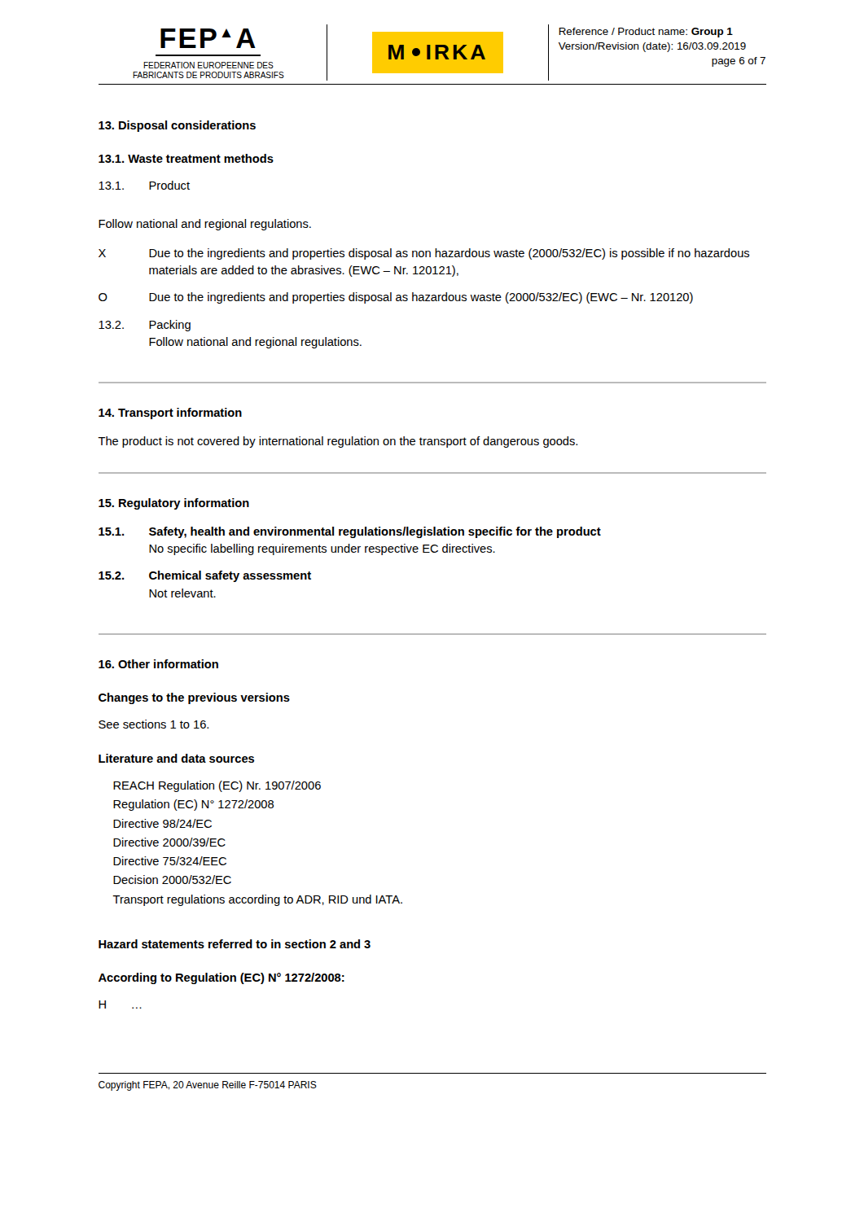FEP▲A
FEDERATION EUROPEENNE DES
FABRICANTS DE PRODUITS ABRASIFS
M IRKA
Reference / Product name: Group 1
Version/Revision (date): 16/03.09.2019
page 6 of 7
13. Disposal considerations
13.1. Waste treatment methods
| 13.1. | Product |
Follow national and regional regulations.
| X | Due to the ingredients and properties disposal as non hazardous waste (2000/532/EC) is possible if no hazardous materials are added to the abrasives. (EWC – Nr. 120121), |
| O | Due to the ingredients and properties disposal as hazardous waste (2000/532/EC) (EWC – Nr. 120120) |
| 13.2. | Packing Follow national and regional regulations. |
14. Transport information
The product is not covered by international regulation on the transport of dangerous goods.
15. Regulatory information
| 15.1. | Safety, health and environmental regulations/legislation specific for the product No specific labelling requirements under respective EC directives. |
| 15.2. | Chemical safety assessment Not relevant. |
16. Other information
Changes to the previous versions
See sections 1 to 16.
Literature and data sources
REACH Regulation (EC) Nr. 1907/2006
Regulation (EC) N° 1272/2008
Directive 98/24/EC
Directive 2000/39/EC
Directive 75/324/EEC
Decision 2000/532/EC
Transport regulations according to ADR, RID und IATA.
Hazard statements referred to in section 2 and 3
According to Regulation (EC) N° 1272/2008:
| H | … |
Copyright FEPA, 20 Avenue Reille F-75014 PARIS